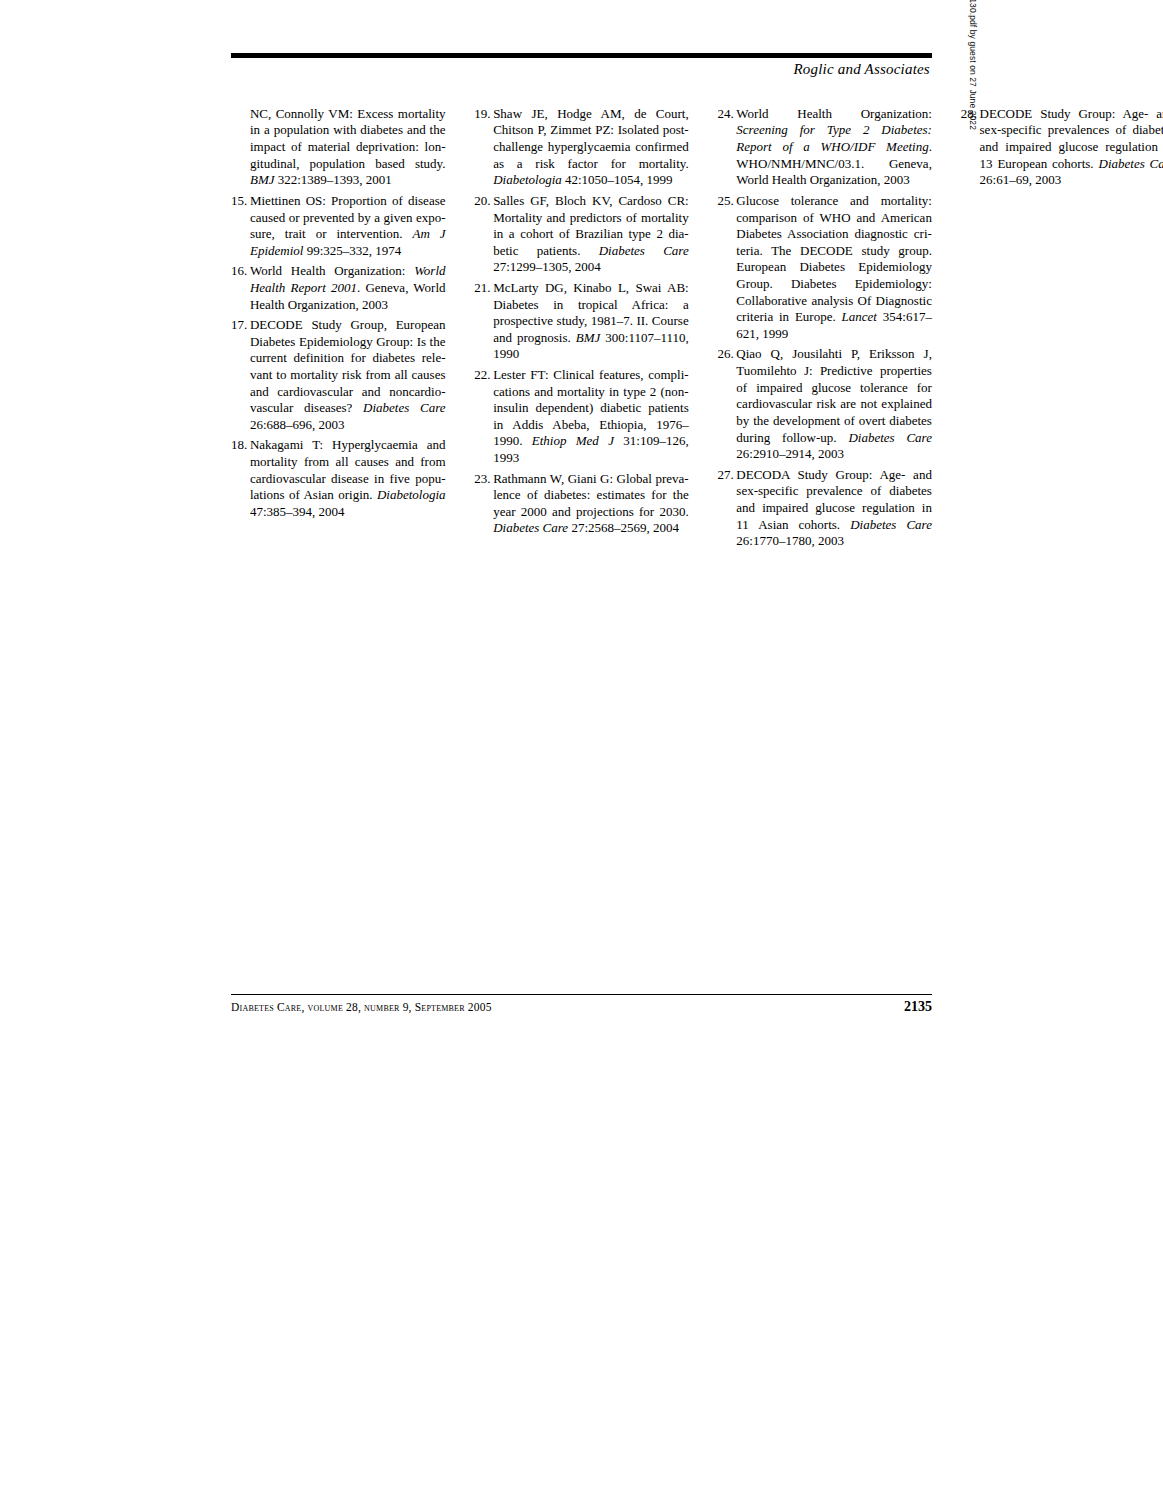Roglic and Associates
Downloaded from http://diabetesjournals.org/care/article-pdf/28/9/2130/655713/zdc00905002130.pdf by guest on 27 June 2022
NC, Connolly VM: Excess mortality in a population with diabetes and the impact of material deprivation: longitudinal, population based study. BMJ 322:1389–1393, 2001
15. Miettinen OS: Proportion of disease caused or prevented by a given exposure, trait or intervention. Am J Epidemiol 99:325–332, 1974
16. World Health Organization: World Health Report 2001. Geneva, World Health Organization, 2003
17. DECODE Study Group, European Diabetes Epidemiology Group: Is the current definition for diabetes relevant to mortality risk from all causes and cardiovascular and noncardiovascular diseases? Diabetes Care 26:688–696, 2003
18. Nakagami T: Hyperglycaemia and mortality from all causes and from cardiovascular disease in five populations of Asian origin. Diabetologia 47:385–394, 2004
19. Shaw JE, Hodge AM, de Court, Chitson P, Zimmet PZ: Isolated post-challenge hyperglycaemia confirmed as a risk factor for mortality. Diabetologia 42:1050–1054, 1999
20. Salles GF, Bloch KV, Cardoso CR: Mortality and predictors of mortality in a cohort of Brazilian type 2 diabetic patients. Diabetes Care 27:1299–1305, 2004
21. McLarty DG, Kinabo L, Swai AB: Diabetes in tropical Africa: a prospective study, 1981–7. II. Course and prognosis. BMJ 300:1107–1110, 1990
22. Lester FT: Clinical features, complications and mortality in type 2 (non-insulin dependent) diabetic patients in Addis Abeba, Ethiopia, 1976–1990. Ethiop Med J 31:109–126, 1993
23. Rathmann W, Giani G: Global prevalence of diabetes: estimates for the year 2000 and projections for 2030. Diabetes Care 27:2568–2569, 2004
24. World Health Organization: Screening for Type 2 Diabetes: Report of a WHO/IDF Meeting. WHO/NMH/MNC/03.1. Geneva, World Health Organization, 2003
25. Glucose tolerance and mortality: comparison of WHO and American Diabetes Association diagnostic criteria. The DECODE study group. European Diabetes Epidemiology Group. Diabetes Epidemiology: Collaborative analysis Of Diagnostic criteria in Europe. Lancet 354:617–621, 1999
26. Qiao Q, Jousilahti P, Eriksson J, Tuomilehto J: Predictive properties of impaired glucose tolerance for cardiovascular risk are not explained by the development of overt diabetes during follow-up. Diabetes Care 26:2910–2914, 2003
27. DECODA Study Group: Age- and sex-specific prevalence of diabetes and impaired glucose regulation in 11 Asian cohorts. Diabetes Care 26:1770–1780, 2003
28. DECODE Study Group: Age- and sex-specific prevalences of diabetes and impaired glucose regulation in 13 European cohorts. Diabetes Care 26:61–69, 2003
Diabetes Care, volume 28, number 9, September 2005 2135